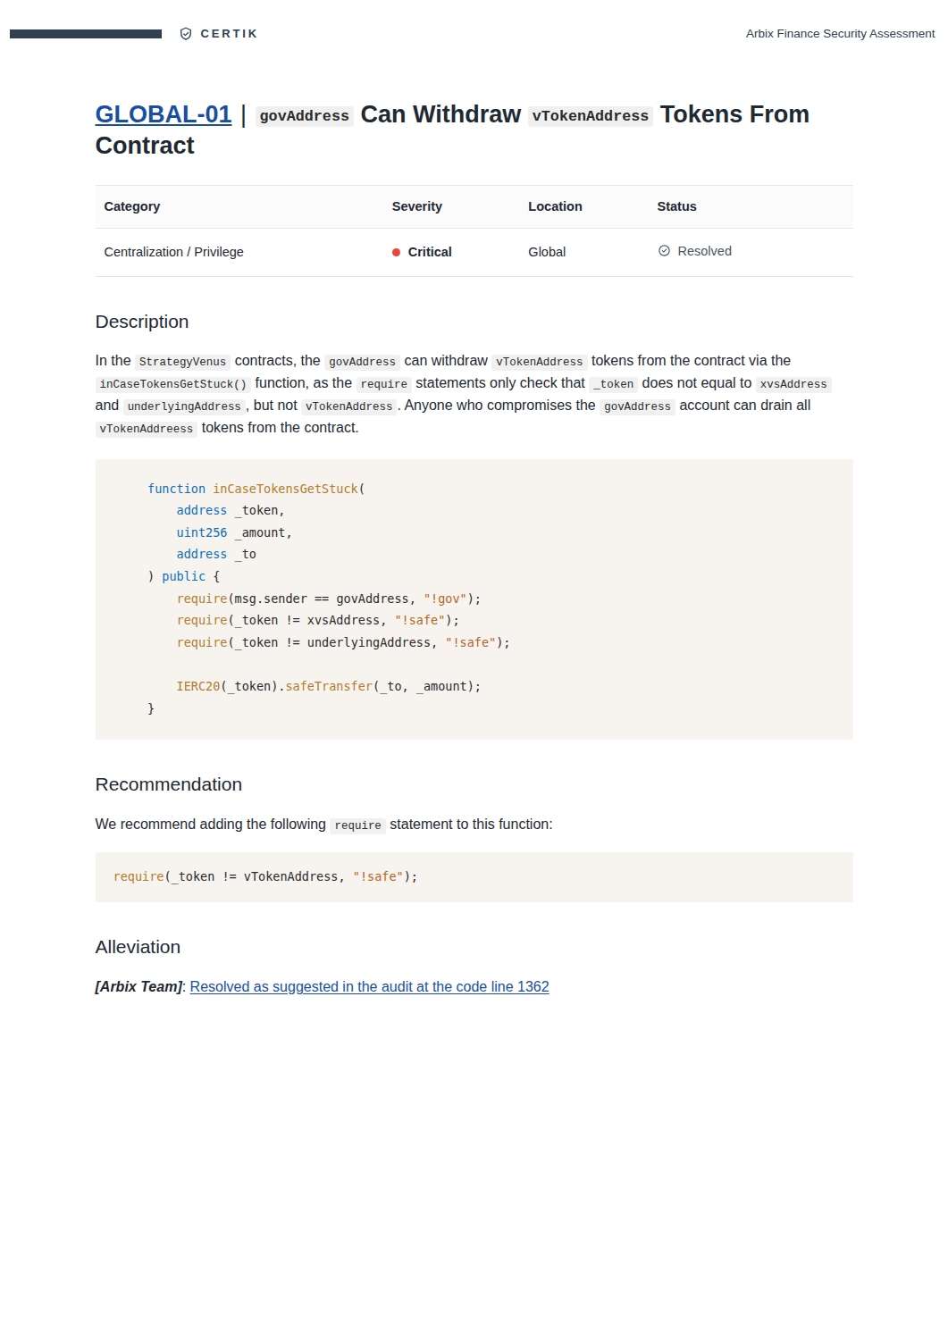Certik
Arbix Finance Security Assessment
GLOBAL-01 | govAddress Can Withdraw vTokenAddress Tokens From Contract
| Category | Severity | Location | Status |
| --- | --- | --- | --- |
| Centralization / Privilege | Critical | Global | Resolved |
Description
In the StrategyVenus contracts, the govAddress can withdraw vTokenAddress tokens from the contract via the inCaseTokensGetStuck() function, as the require statements only check that _token does not equal to xvsAddress and underlyingAddress, but not vTokenAddress. Anyone who compromises the govAddress account can drain all vTokenAddreess tokens from the contract.
    function inCaseTokensGetStuck(
        address _token,
        uint256 _amount,
        address _to
    ) public {
        require(msg.sender == govAddress, "!gov");
        require(_token != xvsAddress, "!safe");
        require(_token != underlyingAddress, "!safe");

        IERC20(_token).safeTransfer(_to, _amount);
    }
Recommendation
We recommend adding the following require statement to this function:
require(_token != vTokenAddress, "!safe");
Alleviation
[Arbix Team]: Resolved as suggested in the audit at the code line 1362